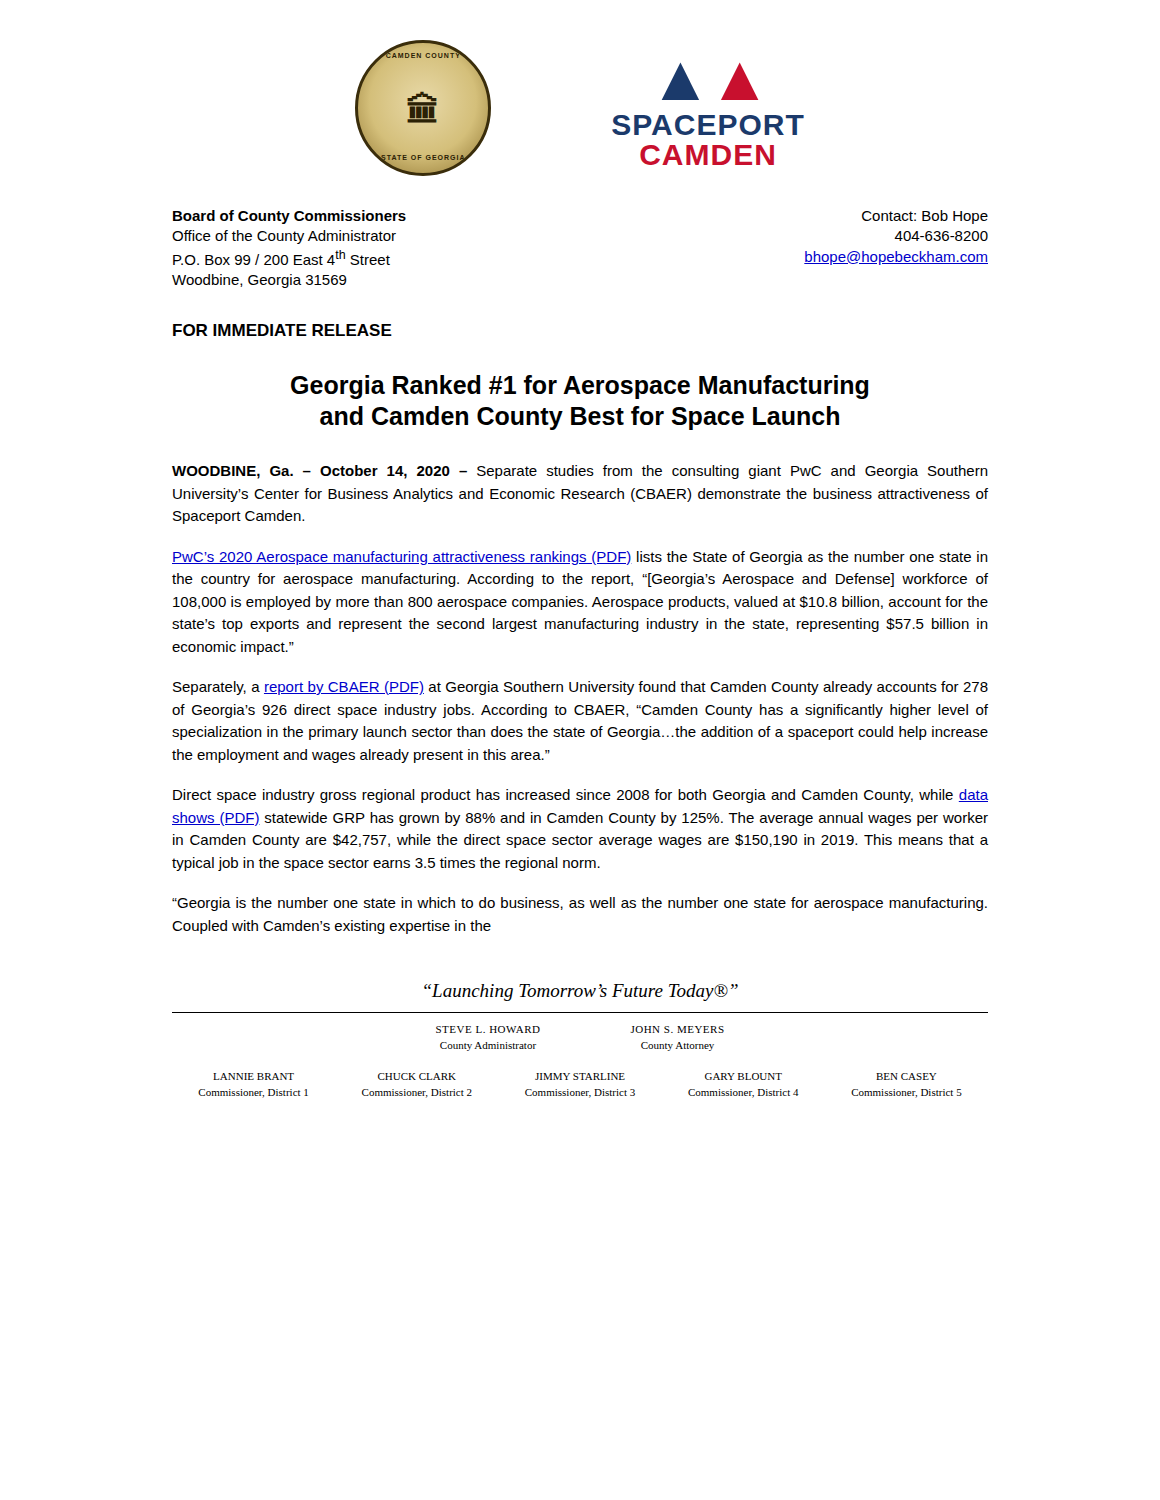CAMDEN COUNTY
🏛
STATE OF GEORGIA
▲▲
SPACEPORT
CAMDEN
Board of County Commissioners
Office of the County Administrator
P.O. Box 99 / 200 East 4th Street
Woodbine, Georgia 31569
Contact: Bob Hope
404-636-8200
bhope@hopebeckham.com
FOR IMMEDIATE RELEASE
Georgia Ranked #1 for Aerospace Manufacturing
and Camden County Best for Space Launch
WOODBINE, Ga. – October 14, 2020 – Separate studies from the consulting giant PwC and Georgia Southern University’s Center for Business Analytics and Economic Research (CBAER) demonstrate the business attractiveness of Spaceport Camden.
PwC’s 2020 Aerospace manufacturing attractiveness rankings (PDF) lists the State of Georgia as the number one state in the country for aerospace manufacturing. According to the report, “[Georgia’s Aerospace and Defense] workforce of 108,000 is employed by more than 800 aerospace companies. Aerospace products, valued at $10.8 billion, account for the state’s top exports and represent the second largest manufacturing industry in the state, representing $57.5 billion in economic impact.”
Separately, a report by CBAER (PDF) at Georgia Southern University found that Camden County already accounts for 278 of Georgia’s 926 direct space industry jobs. According to CBAER, “Camden County has a significantly higher level of specialization in the primary launch sector than does the state of Georgia…the addition of a spaceport could help increase the employment and wages already present in this area.”
Direct space industry gross regional product has increased since 2008 for both Georgia and Camden County, while data shows (PDF) statewide GRP has grown by 88% and in Camden County by 125%. The average annual wages per worker in Camden County are $42,757, while the direct space sector average wages are $150,190 in 2019. This means that a typical job in the space sector earns 3.5 times the regional norm.
“Georgia is the number one state in which to do business, as well as the number one state for aerospace manufacturing. Coupled with Camden’s existing expertise in the
“Launching Tomorrow’s Future Today®”
STEVE L. HOWARD County Administrator
JOHN S. MEYERS County Attorney
LANNIE BRANTCommissioner, District 1
CHUCK CLARKCommissioner, District 2
JIMMY STARLINECommissioner, District 3
GARY BLOUNTCommissioner, District 4
BEN CASEYCommissioner, District 5